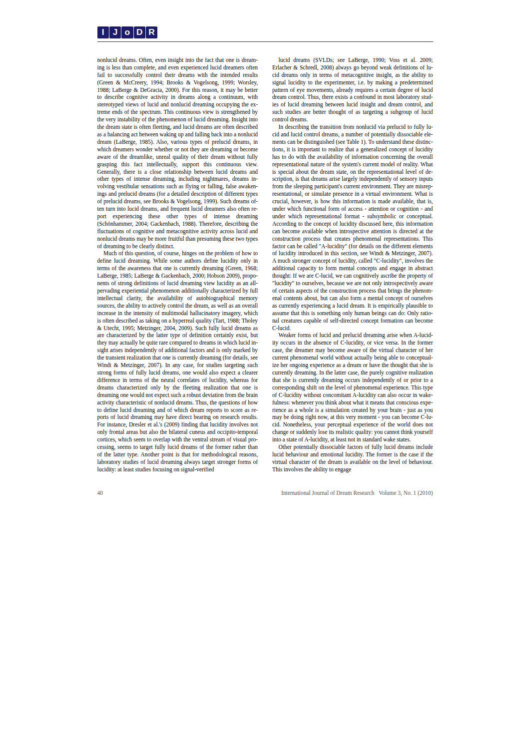IJoDR
nonlucid dreams. Often, even insight into the fact that one is dreaming is less than complete, and even experienced lucid dreamers often fail to successfully control their dreams with the intended results (Green & McCreery, 1994; Brooks & Vogelsong, 1999; Worsley, 1988; LaBerge & DeGracia, 2000). For this reason, it may be better to describe cognitive activity in dreams along a continuum, with stereotyped views of lucid and nonlucid dreaming occupying the extreme ends of the spectrum. This continuous view is strengthened by the very instability of the phenomenon of lucid dreaming. Insight into the dream state is often fleeting, and lucid dreams are often described as a balancing act between waking up and falling back into a nonlucid dream (LaBerge, 1985). Also, various types of prelucid dreams, in which dreamers wonder whether or not they are dreaming or become aware of the dreamlike, unreal quality of their dream without fully grasping this fact intellectually, support this continuous view. Generally, there is a close relationship between lucid dreams and other types of intense dreaming, including nightmares, dreams involving vestibular sensations such as flying or falling, false awakenings and prelucid dreams (for a detailed description of different types of prelucid dreams, see Brooks & Vogelsong, 1999). Such dreams often turn into lucid dreams, and frequent lucid dreamers also often report experiencing these other types of intense dreaming (Schönhammer, 2004; Gackenbach, 1988). Therefore, describing the fluctuations of cognitive and metacognitive activity across lucid and nonlucid dreams may be more fruitful than presuming these two types of dreaming to be clearly distinct.
Much of this question, of course, hinges on the problem of how to define lucid dreaming. While some authors define lucidity only in terms of the awareness that one is currently dreaming (Green, 1968; LaBerge, 1985; LaBerge & Gackenbach, 2000; Hobson 2009), proponents of strong definitions of lucid dreaming view lucidity as an all-pervading experiential phenomenon additionally characterized by full intellectual clarity, the availability of autobiographical memory sources, the ability to actively control the dream, as well as an overall increase in the intensity of multimodal hallucinatory imagery, which is often described as taking on a hyperreal quality (Tart, 1988; Tholey & Utecht, 1995; Metzinger, 2004, 2009). Such fully lucid dreams as are characterized by the latter type of definition certainly exist, but they may actually be quite rare compared to dreams in which lucid insight arises independently of additional factors and is only marked by the transient realization that one is currently dreaming (for details, see Windt & Metzinger, 2007). In any case, for studies targeting such strong forms of fully lucid dreams, one would also expect a clearer difference in terms of the neural correlates of lucidity, whereas for dreams characterized only by the fleeting realization that one is dreaming one would not expect such a robust deviation from the brain activity characteristic of nonlucid dreams. Thus, the questions of how to define lucid dreaming and of which dream reports to score as reports of lucid dreaming may have direct bearing on research results. For instance, Dresler et al.'s (2009) finding that lucidity involves not only frontal areas but also the bilateral cuneus and occipito-temporal cortices, which seem to overlap with the ventral stream of visual processing, seems to target fully lucid dreams of the former rather than of the latter type. Another point is that for methodological reasons, laboratory studies of lucid dreaming always target stronger forms of lucidity: at least studies focusing on signal-verified
lucid dreams (SVLDs; see LaBerge, 1990; Voss et al. 2009; Erlacher & Schredl, 2008) always go beyond weak definitions of lucid dreams only in terms of metacognitive insight, as the ability to signal lucidity to the experimenter, i.e. by making a predetermined pattern of eye movements, already requires a certain degree of lucid dream control. Thus, there exists a confound in most laboratory studies of lucid dreaming between lucid insight and dream control, and such studies are better thought of as targeting a subgroup of lucid control dreams.
In describing the transition from nonlucid via prelucid to fully lucid and lucid control dreams, a number of potentially dissociable elements can be distinguished (see Table 1). To understand these distinctions, it is important to realize that a generalized concept of lucidity has to do with the availability of information concerning the overall representational nature of the system's current model of reality. What is special about the dream state, on the representational level of description, is that dreams arise largely independently of sensory inputs from the sleeping participant's current environment. They are misrepresentational, or simulate presence in a virtual environment. What is crucial, however, is how this information is made available, that is, under which functional form of access - attention or cognition - and under which representational format - subsymbolic or conceptual. According to the concept of lucidity discussed here, this information can become available when introspective attention is directed at the construction process that creates phenomenal representations. This factor can be called "A-lucidity" (for details on the different elements of lucidity introduced in this section, see Windt & Metzinger, 2007). A much stronger concept of lucidity, called "C-lucidity", involves the additional capacity to form mental concepts and engage in abstract thought: If we are C-lucid, we can cognitively ascribe the property of "lucidity" to ourselves, because we are not only introspectively aware of certain aspects of the construction process that brings the phenomenal contents about, but can also form a mental concept of ourselves as currently experiencing a lucid dream. It is empirically plausible to assume that this is something only human beings can do: Only rational creatures capable of self-directed concept formation can become C-lucid.
Weaker forms of lucid and prelucid dreaming arise when A-lucidity occurs in the absence of C-lucidity, or vice versa. In the former case, the dreamer may become aware of the virtual character of her current phenomenal world without actually being able to conceptualize her ongoing experience as a dream or have the thought that she is currently dreaming. In the latter case, the purely cognitive realization that she is currently dreaming occurs independently of or prior to a corresponding shift on the level of phenomenal experience. This type of C-lucidity without concomitant A-lucidity can also occur in wakefulness: whenever you think about what it means that conscious experience as a whole is a simulation created by your brain - just as you may be doing right now, at this very moment - you can become C-lucid. Nonetheless, your perceptual experience of the world does not change or suddenly lose its realistic quality: you cannot think yourself into a state of A-lucidity, at least not in standard wake states.
Other potentially dissociable factors of fully lucid dreams include lucid behaviour and emotional lucidity. The former is the case if the virtual character of the dream is available on the level of behaviour. This involves the ability to engage
40
International Journal of Dream Research Volume 3, No. 1 (2010)